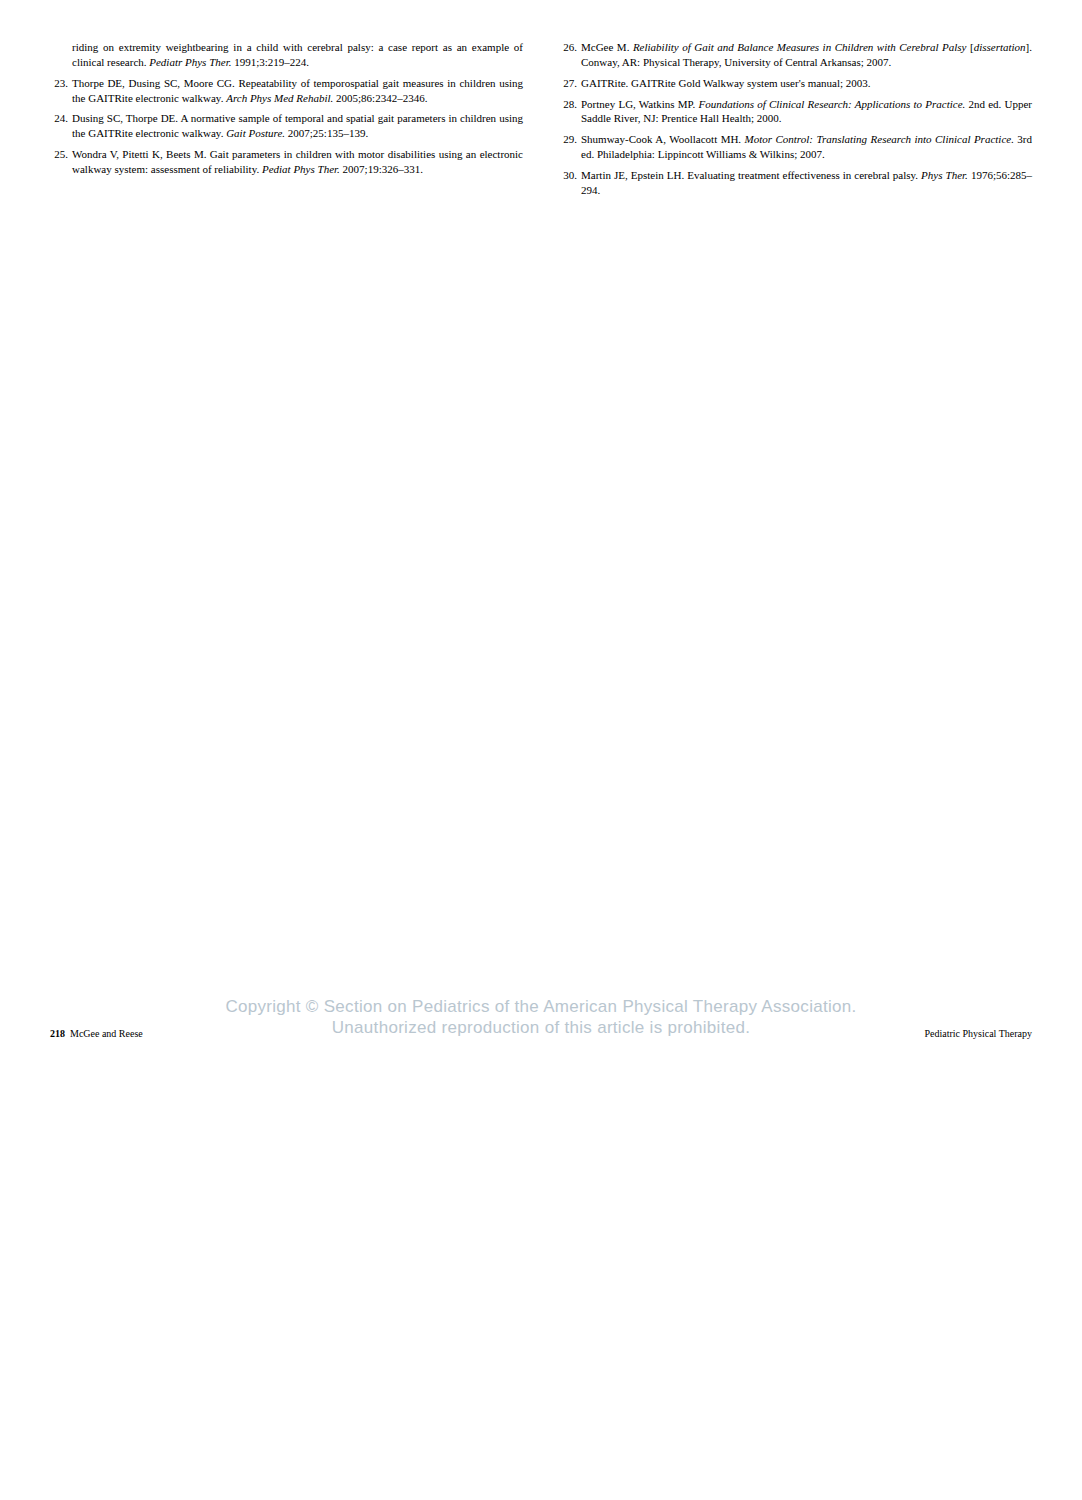riding on extremity weightbearing in a child with cerebral palsy: a case report as an example of clinical research. Pediatr Phys Ther. 1991;3:219–224.
23 Thorpe DE, Dusing SC, Moore CG. Repeatability of temporospatial gait measures in children using the GAITRite electronic walkway. Arch Phys Med Rehabil. 2005;86:2342–2346.
24 Dusing SC, Thorpe DE. A normative sample of temporal and spatial gait parameters in children using the GAITRite electronic walkway. Gait Posture. 2007;25:135–139.
25 Wondra V, Pitetti K, Beets M. Gait parameters in children with motor disabilities using an electronic walkway system: assessment of reliability. Pediat Phys Ther. 2007;19:326–331.
26 McGee M. Reliability of Gait and Balance Measures in Children with Cerebral Palsy [dissertation]. Conway, AR: Physical Therapy, University of Central Arkansas; 2007.
27 GAITRite. GAITRite Gold Walkway system user's manual; 2003.
28 Portney LG, Watkins MP. Foundations of Clinical Research: Applications to Practice. 2nd ed. Upper Saddle River, NJ: Prentice Hall Health; 2000.
29 Shumway-Cook A, Woollacott MH. Motor Control: Translating Research into Clinical Practice. 3rd ed. Philadelphia: Lippincott Williams & Wilkins; 2007.
30 Martin JE, Epstein LH. Evaluating treatment effectiveness in cerebral palsy. Phys Ther. 1976;56:285–294.
218 McGee and Reese
Pediatric Physical Therapy
Copyright © Section on Pediatrics of the American Physical Therapy Association.
Unauthorized reproduction of this article is prohibited.